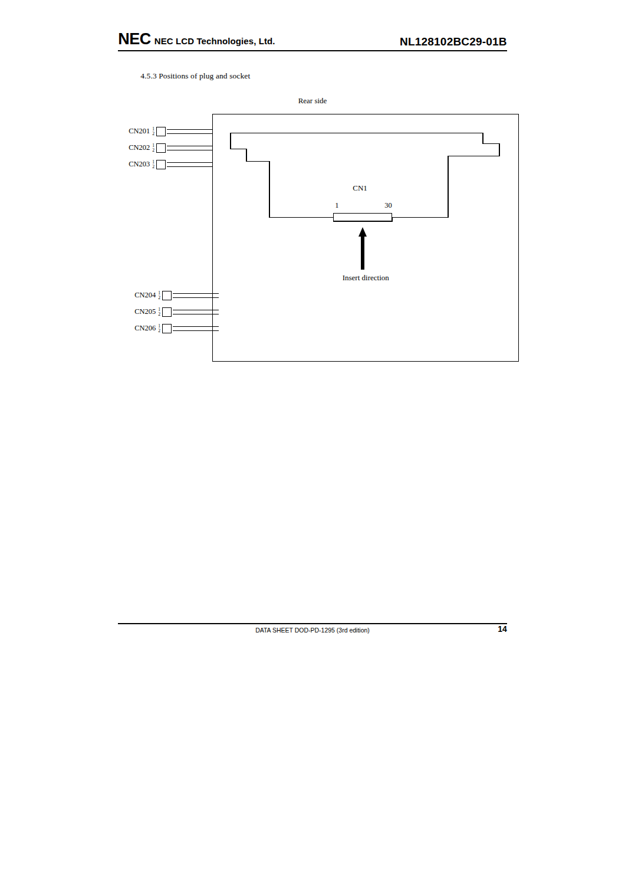NEC NEC LCD Technologies, Ltd.
NL128102BC29-01B
4.5.3 Positions of plug and socket
Rear side
CN201 12
CN202 12
CN203 12
CN204 12
CN205 12
CN206 12
CN1
1
30
Insert direction
DATA SHEET DOD-PD-1295 (3rd edition) 14